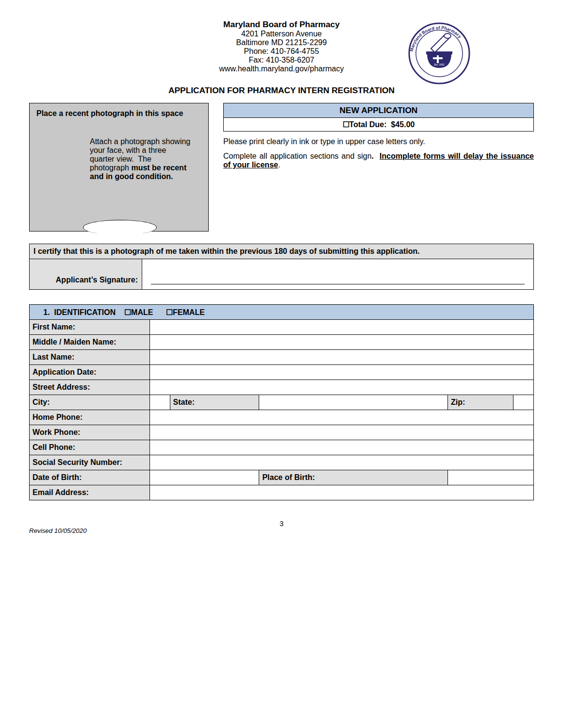Maryland Board of Pharmacy
4201 Patterson Avenue
Baltimore MD 21215-2299
Phone: 410-764-4755
Fax: 410-358-6207
www.health.maryland.gov/pharmacy
Maryland Board of Pharmacy Est. 1902
APPLICATION FOR PHARMACY INTERN REGISTRATION
Place a recent photograph in this space
Attach a photograph showing your face, with a three quarter view. The photograph must be recent and in good condition.
| NEW APPLICATION |
| ☐ Total Due: $45.00 |
Please print clearly in ink or type in upper case letters only.
Complete all application sections and sign. Incomplete forms will delay the issuance of your license.
| I certify that this is a photograph of me taken within the previous 180 days of submitting this application. |
| Applicant’s Signature: | |
| 1. IDENTIFICATION ☐ MALE ☐ FEMALE |
| First Name: | |
| Middle / Maiden Name: | |
| Last Name: | |
| Application Date: | |
| Street Address: | |
| City: | | State: | | Zip: | |
| Home Phone: | |
| Work Phone: | |
| Cell Phone: | |
| Social Security Number: | |
| Date of Birth: | | Place of Birth: | |
| Email Address: | |
3
Revised 10/05/2020